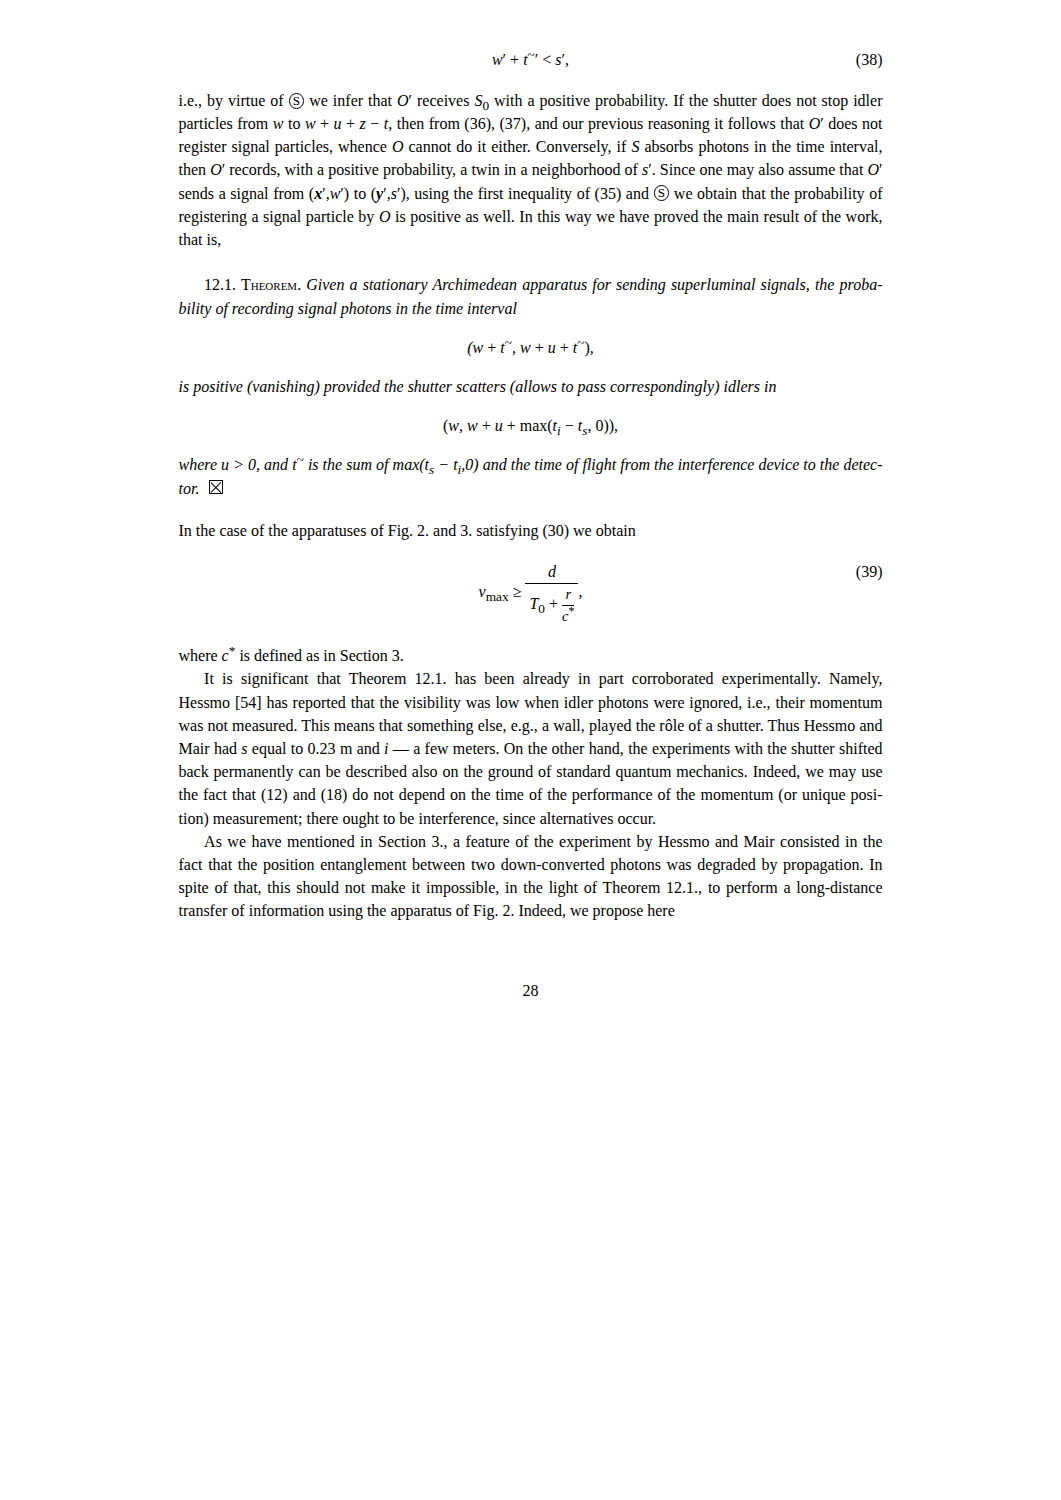w′ + t~′ < s′, (38)
i.e., by virtue of S we infer that O′ receives S0 with a positive probability. If the shutter does not stop idler particles from w to w + u + z − t, then from (36), (37), and our previous reasoning it follows that O′ does not register signal particles, whence O cannot do it either. Conversely, if S absorbs photons in the time interval, then O′ records, with a positive probability, a twin in a neighborhood of s′. Since one may also assume that O′ sends a signal from (x′,w′) to (y′,s′), using the first inequality of (35) and S we obtain that the probability of registering a signal particle by O is positive as well. In this way we have proved the main result of the work, that is,
12.1. Theorem. Given a stationary Archimedean apparatus for sending superluminal signals, the probability of recording signal photons in the time interval
(w + t~, w + u + t~),
is positive (vanishing) provided the shutter scatters (allows to pass correspondingly) idlers in
(w, w + u + max(ti − ts, 0)),
where u > 0, and t~ is the sum of max(ts − ti,0) and the time of flight from the interference device to the detector.
In the case of the apparatuses of Fig. 2. and 3. satisfying (30) we obtain
vmax ≥ dT0 + rc*, (39)
where c* is defined as in Section 3.
It is significant that Theorem 12.1. has been already in part corroborated experimentally. Namely, Hessmo [54] has reported that the visibility was low when idler photons were ignored, i.e., their momentum was not measured. This means that something else, e.g., a wall, played the rôle of a shutter. Thus Hessmo and Mair had s equal to 0.23 m and i — a few meters. On the other hand, the experiments with the shutter shifted back permanently can be described also on the ground of standard quantum mechanics. Indeed, we may use the fact that (12) and (18) do not depend on the time of the performance of the momentum (or unique position) measurement; there ought to be interference, since alternatives occur.
As we have mentioned in Section 3., a feature of the experiment by Hessmo and Mair consisted in the fact that the position entanglement between two down-converted photons was degraded by propagation. In spite of that, this should not make it impossible, in the light of Theorem 12.1., to perform a long-distance transfer of information using the apparatus of Fig. 2. Indeed, we propose here
28